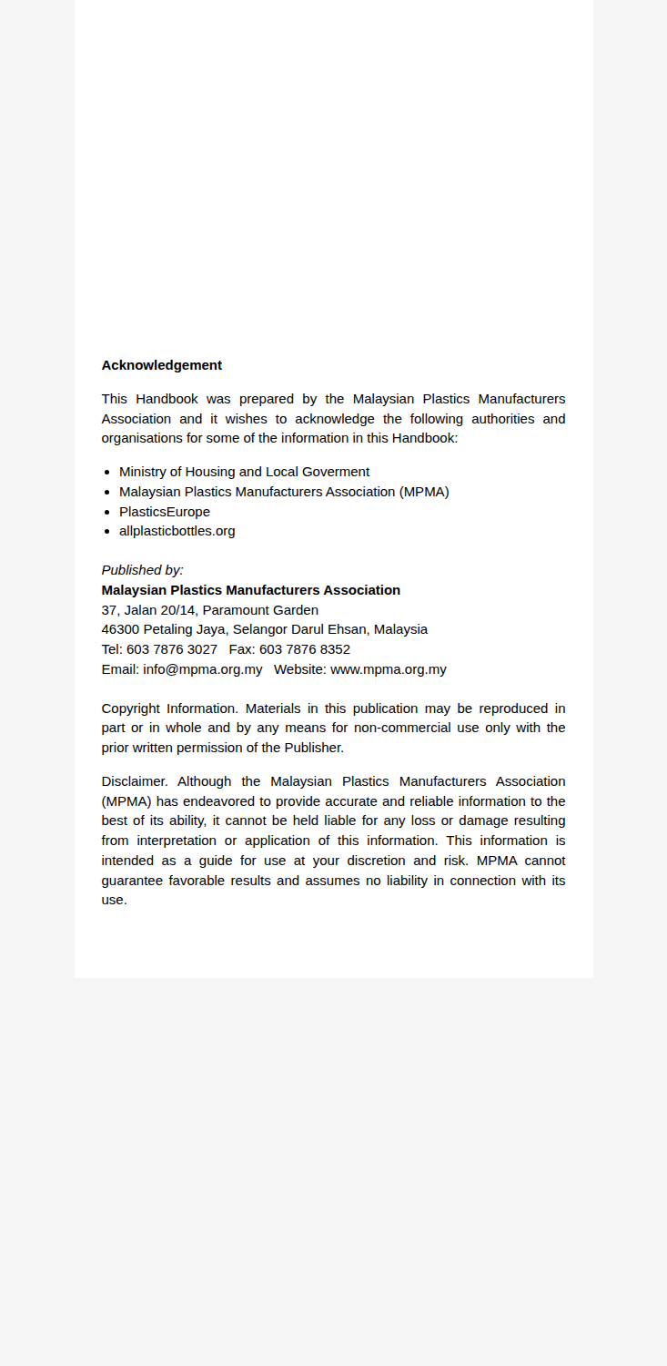Acknowledgement
This Handbook was prepared by the Malaysian Plastics Manufacturers Association and it wishes to acknowledge the following authorities and organisations for some of the information in this Handbook:
Ministry of Housing and Local Goverment
Malaysian Plastics Manufacturers Association (MPMA)
PlasticsEurope
allplasticbottles.org
Published by:
Malaysian Plastics Manufacturers Association
37, Jalan 20/14, Paramount Garden 46300 Petaling Jaya, Selangor Darul Ehsan, Malaysia Tel: 603 7876 3027 Fax: 603 7876 8352 Email: info@mpma.org.my Website: www.mpma.org.my
Copyright Information. Materials in this publication may be reproduced in part or in whole and by any means for non-commercial use only with the prior written permission of the Publisher.
Disclaimer. Although the Malaysian Plastics Manufacturers Association (MPMA) has endeavored to provide accurate and reliable information to the best of its ability, it cannot be held liable for any loss or damage resulting from interpretation or application of this information. This information is intended as a guide for use at your discretion and risk. MPMA cannot guarantee favorable results and assumes no liability in connection with its use.